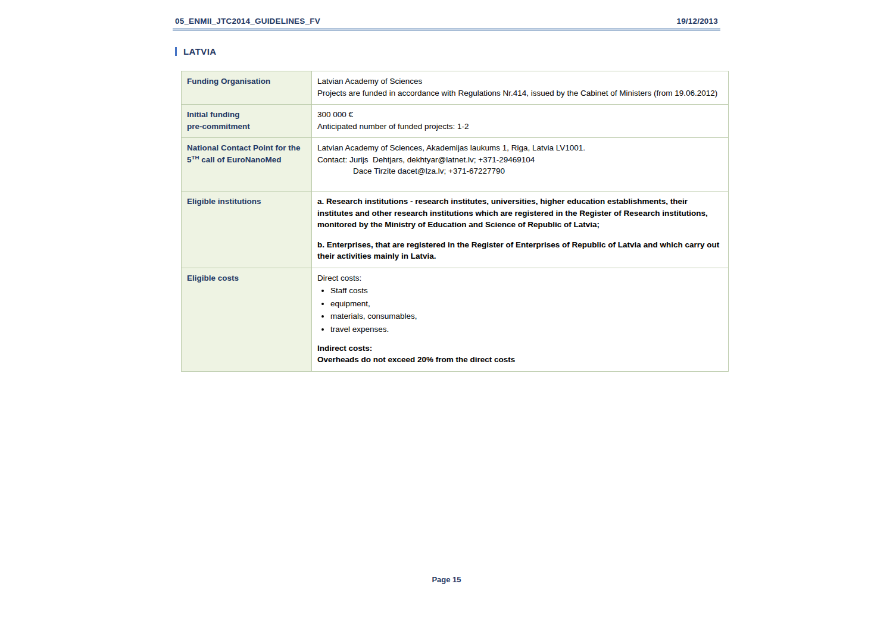05_ENMII_JTC2014_GUIDELINES_FV
19/12/2013
LATVIA
| Funding Organisation | Latvian Academy of Sciences Projects are funded in accordance with Regulations Nr.414, issued by the Cabinet of Ministers (from 19.06.2012) |
| Initial funding pre-commitment | 300 000 € Anticipated number of funded projects: 1-2 |
| National Contact Point for the 5 TH call of EuroNanoMed | Latvian Academy of Sciences, Akademijas laukums 1, Riga, Latvia LV1001. Contact: Jurijs Dehtjars, dekhtyar@latnet.lv; +371-29469104 Dace Tirzite dacet@lza.lv; +371-67227790 |
| Eligible institutions | a. Research institutions - research institutes, universities, higher education establishments, their institutes and other research institutions which are registered in the Register of Research institutions, monitored by the Ministry of Education and Science of Republic of Latvia; b. Enterprises, that are registered in the Register of Enterprises of Republic of Latvia and which carry out their activities mainly in Latvia. |
| Eligible costs | Direct costs: Staff costs equipment, materials, consumables, travel expenses. Indirect costs: Overheads do not exceed 20% from the direct costs |
Page 15